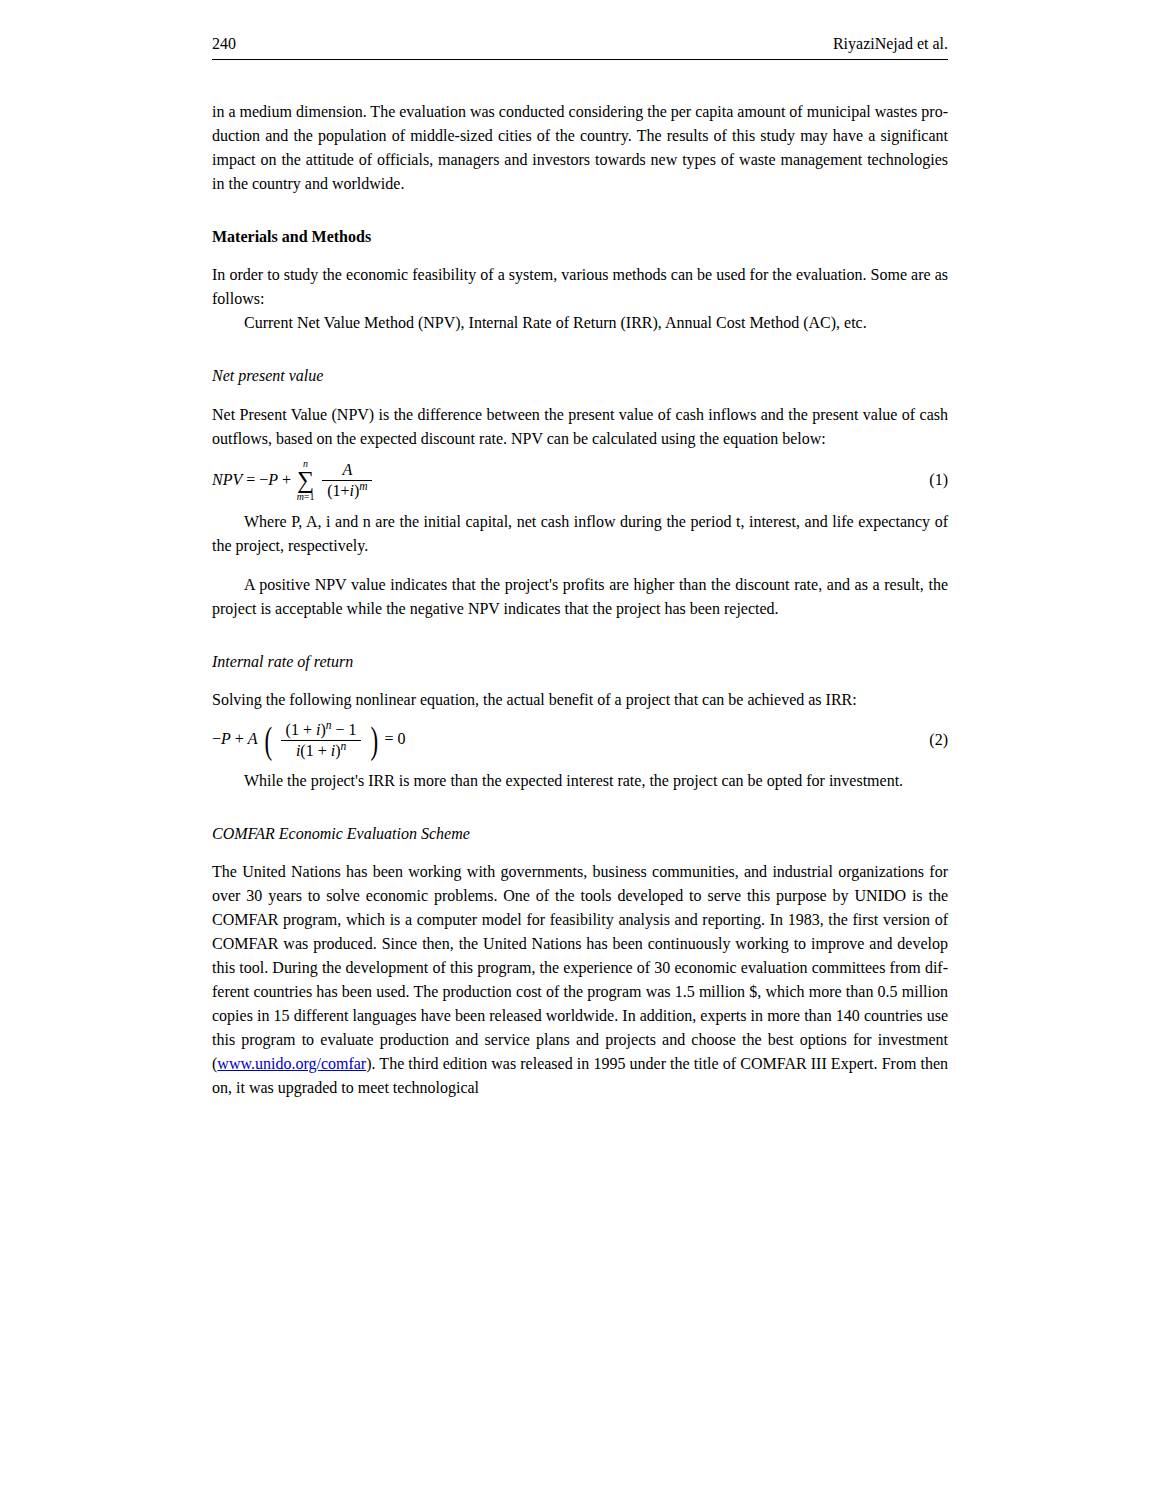240 RiyaziNejad et al.
in a medium dimension. The evaluation was conducted considering the per capita amount of municipal wastes production and the population of middle-sized cities of the country. The results of this study may have a significant impact on the attitude of officials, managers and investors towards new types of waste management technologies in the country and worldwide.
Materials and Methods
In order to study the economic feasibility of a system, various methods can be used for the evaluation. Some are as follows:
Current Net Value Method (NPV), Internal Rate of Return (IRR), Annual Cost Method (AC), etc.
Net present value
Net Present Value (NPV) is the difference between the present value of cash inflows and the present value of cash outflows, based on the expected discount rate. NPV can be calculated using the equation below:
NPV = −P + n ∑ m=1 A (1+i)m (1)
Where P, A, i and n are the initial capital, net cash inflow during the period t, interest, and life expectancy of the project, respectively.
A positive NPV value indicates that the project's profits are higher than the discount rate, and as a result, the project is acceptable while the negative NPV indicates that the project has been rejected.
Internal rate of return
Solving the following nonlinear equation, the actual benefit of a project that can be achieved as IRR:
−P + A ( (1 + i)n − 1 i(1 + i)n ) = 0 (2)
While the project's IRR is more than the expected interest rate, the project can be opted for investment.
COMFAR Economic Evaluation Scheme
The United Nations has been working with governments, business communities, and industrial organizations for over 30 years to solve economic problems. One of the tools developed to serve this purpose by UNIDO is the COMFAR program, which is a computer model for feasibility analysis and reporting. In 1983, the first version of COMFAR was produced. Since then, the United Nations has been continuously working to improve and develop this tool. During the development of this program, the experience of 30 economic evaluation committees from different countries has been used. The production cost of the program was 1.5 million $, which more than 0.5 million copies in 15 different languages have been released worldwide. In addition, experts in more than 140 countries use this program to evaluate production and service plans and projects and choose the best options for investment (www.unido.org/comfar). The third edition was released in 1995 under the title of COMFAR III Expert. From then on, it was upgraded to meet technological